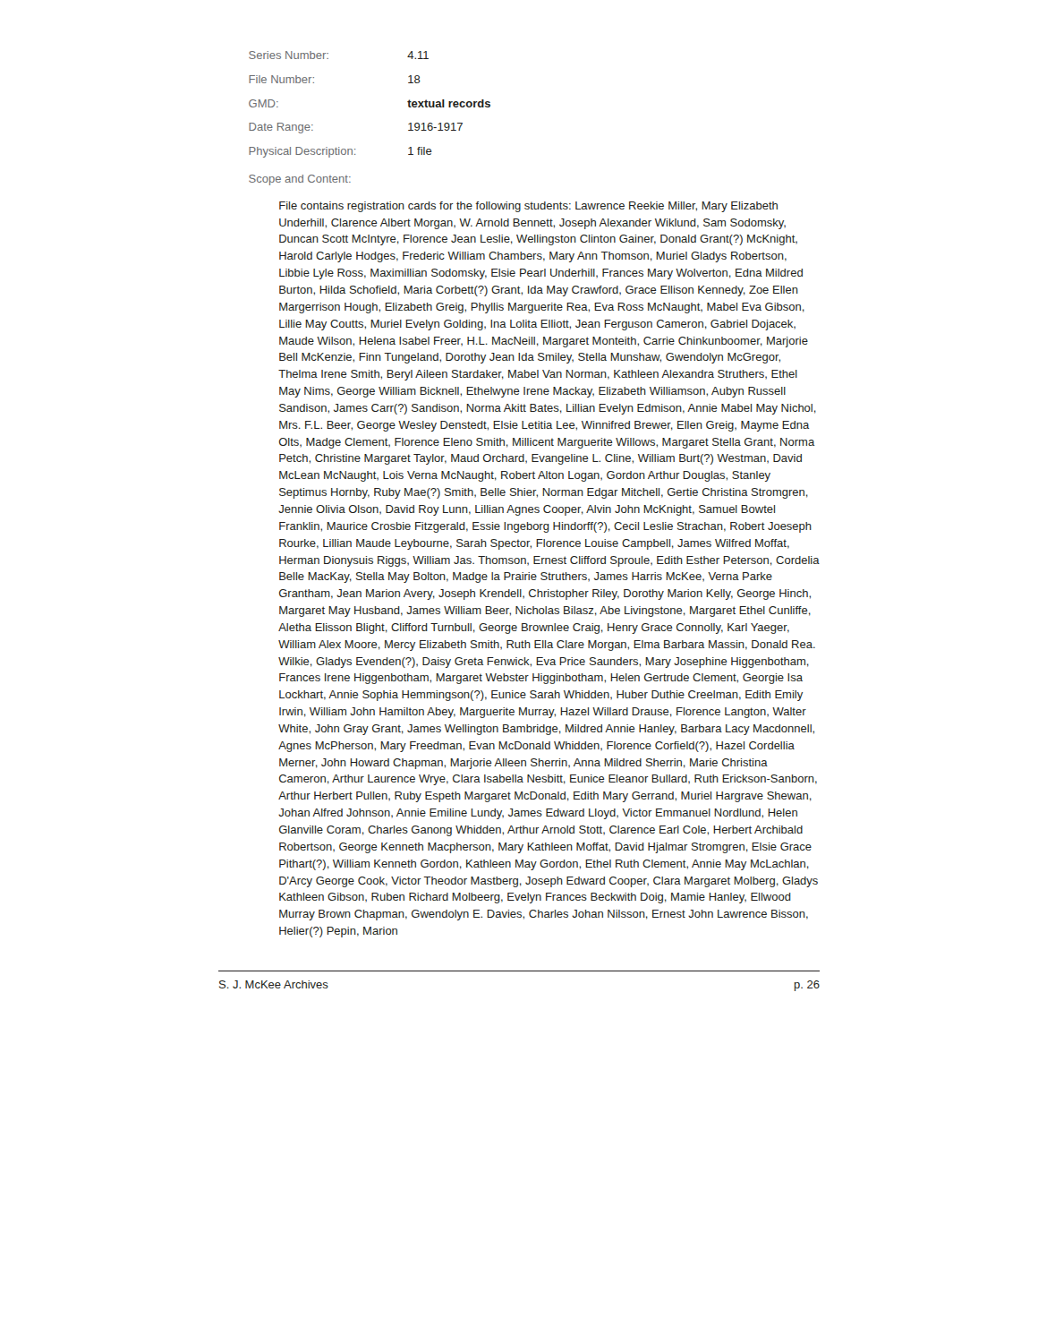Series Number:
4.11
File Number:
18
GMD:
textual records
Date Range:
1916-1917
Physical Description:
1 file
Scope and Content:
File contains registration cards for the following students: Lawrence Reekie Miller, Mary Elizabeth Underhill, Clarence Albert Morgan, W. Arnold Bennett, Joseph Alexander Wiklund, Sam Sodomsky, Duncan Scott McIntyre, Florence Jean Leslie, Wellingston Clinton Gainer, Donald Grant(?) McKnight, Harold Carlyle Hodges, Frederic William Chambers, Mary Ann Thomson, Muriel Gladys Robertson, Libbie Lyle Ross, Maximillian Sodomsky, Elsie Pearl Underhill, Frances Mary Wolverton, Edna Mildred Burton, Hilda Schofield, Maria Corbett(?) Grant, Ida May Crawford, Grace Ellison Kennedy, Zoe Ellen Margerrison Hough, Elizabeth Greig, Phyllis Marguerite Rea, Eva Ross McNaught, Mabel Eva Gibson, Lillie May Coutts, Muriel Evelyn Golding, Ina Lolita Elliott, Jean Ferguson Cameron, Gabriel Dojacek, Maude Wilson, Helena Isabel Freer, H.L. MacNeill, Margaret Monteith, Carrie Chinkunboomer, Marjorie Bell McKenzie, Finn Tungeland, Dorothy Jean Ida Smiley, Stella Munshaw, Gwendolyn McGregor, Thelma Irene Smith, Beryl Aileen Stardaker, Mabel Van Norman, Kathleen Alexandra Struthers, Ethel May Nims, George William Bicknell, Ethelwyne Irene Mackay, Elizabeth Williamson, Aubyn Russell Sandison, James Carr(?) Sandison, Norma Akitt Bates, Lillian Evelyn Edmison, Annie Mabel May Nichol, Mrs. F.L. Beer, George Wesley Denstedt, Elsie Letitia Lee, Winnifred Brewer, Ellen Greig, Mayme Edna Olts, Madge Clement, Florence Eleno Smith, Millicent Marguerite Willows, Margaret Stella Grant, Norma Petch, Christine Margaret Taylor, Maud Orchard, Evangeline L. Cline, William Burt(?) Westman, David McLean McNaught, Lois Verna McNaught, Robert Alton Logan, Gordon Arthur Douglas, Stanley Septimus Hornby, Ruby Mae(?) Smith, Belle Shier, Norman Edgar Mitchell, Gertie Christina Stromgren, Jennie Olivia Olson, David Roy Lunn, Lillian Agnes Cooper, Alvin John McKnight, Samuel Bowtel Franklin, Maurice Crosbie Fitzgerald, Essie Ingeborg Hindorff(?), Cecil Leslie Strachan, Robert Joeseph Rourke, Lillian Maude Leybourne, Sarah Spector, Florence Louise Campbell, James Wilfred Moffat, Herman Dionysuis Riggs, William Jas. Thomson, Ernest Clifford Sproule, Edith Esther Peterson, Cordelia Belle MacKay, Stella May Bolton, Madge la Prairie Struthers, James Harris McKee, Verna Parke Grantham, Jean Marion Avery, Joseph Krendell, Christopher Riley, Dorothy Marion Kelly, George Hinch, Margaret May Husband, James William Beer, Nicholas Bilasz, Abe Livingstone, Margaret Ethel Cunliffe, Aletha Elisson Blight, Clifford Turnbull, George Brownlee Craig, Henry Grace Connolly, Karl Yaeger, William Alex Moore, Mercy Elizabeth Smith, Ruth Ella Clare Morgan, Elma Barbara Massin, Donald Rea. Wilkie, Gladys Evenden(?), Daisy Greta Fenwick, Eva Price Saunders, Mary Josephine Higgenbotham, Frances Irene Higgenbotham, Margaret Webster Higginbotham, Helen Gertrude Clement, Georgie Isa Lockhart, Annie Sophia Hemmingson(?), Eunice Sarah Whidden, Huber Duthie Creelman, Edith Emily Irwin, William John Hamilton Abey, Marguerite Murray, Hazel Willard Drause, Florence Langton, Walter White, John Gray Grant, James Wellington Bambridge, Mildred Annie Hanley, Barbara Lacy Macdonnell, Agnes McPherson, Mary Freedman, Evan McDonald Whidden, Florence Corfield(?), Hazel Cordellia Merner, John Howard Chapman, Marjorie Alleen Sherrin, Anna Mildred Sherrin, Marie Christina Cameron, Arthur Laurence Wrye, Clara Isabella Nesbitt, Eunice Eleanor Bullard, Ruth Erickson-Sanborn, Arthur Herbert Pullen, Ruby Espeth Margaret McDonald, Edith Mary Gerrand, Muriel Hargrave Shewan, Johan Alfred Johnson, Annie Emiline Lundy, James Edward Lloyd, Victor Emmanuel Nordlund, Helen Glanville Coram, Charles Ganong Whidden, Arthur Arnold Stott, Clarence Earl Cole, Herbert Archibald Robertson, George Kenneth Macpherson, Mary Kathleen Moffat, David Hjalmar Stromgren, Elsie Grace Pithart(?), William Kenneth Gordon, Kathleen May Gordon, Ethel Ruth Clement, Annie May McLachlan, D'Arcy George Cook, Victor Theodor Mastberg, Joseph Edward Cooper, Clara Margaret Molberg, Gladys Kathleen Gibson, Ruben Richard Molbeerg, Evelyn Frances Beckwith Doig, Mamie Hanley, Ellwood Murray Brown Chapman, Gwendolyn E. Davies, Charles Johan Nilsson, Ernest John Lawrence Bisson, Helier(?) Pepin, Marion
S. J. McKee Archives p. 26